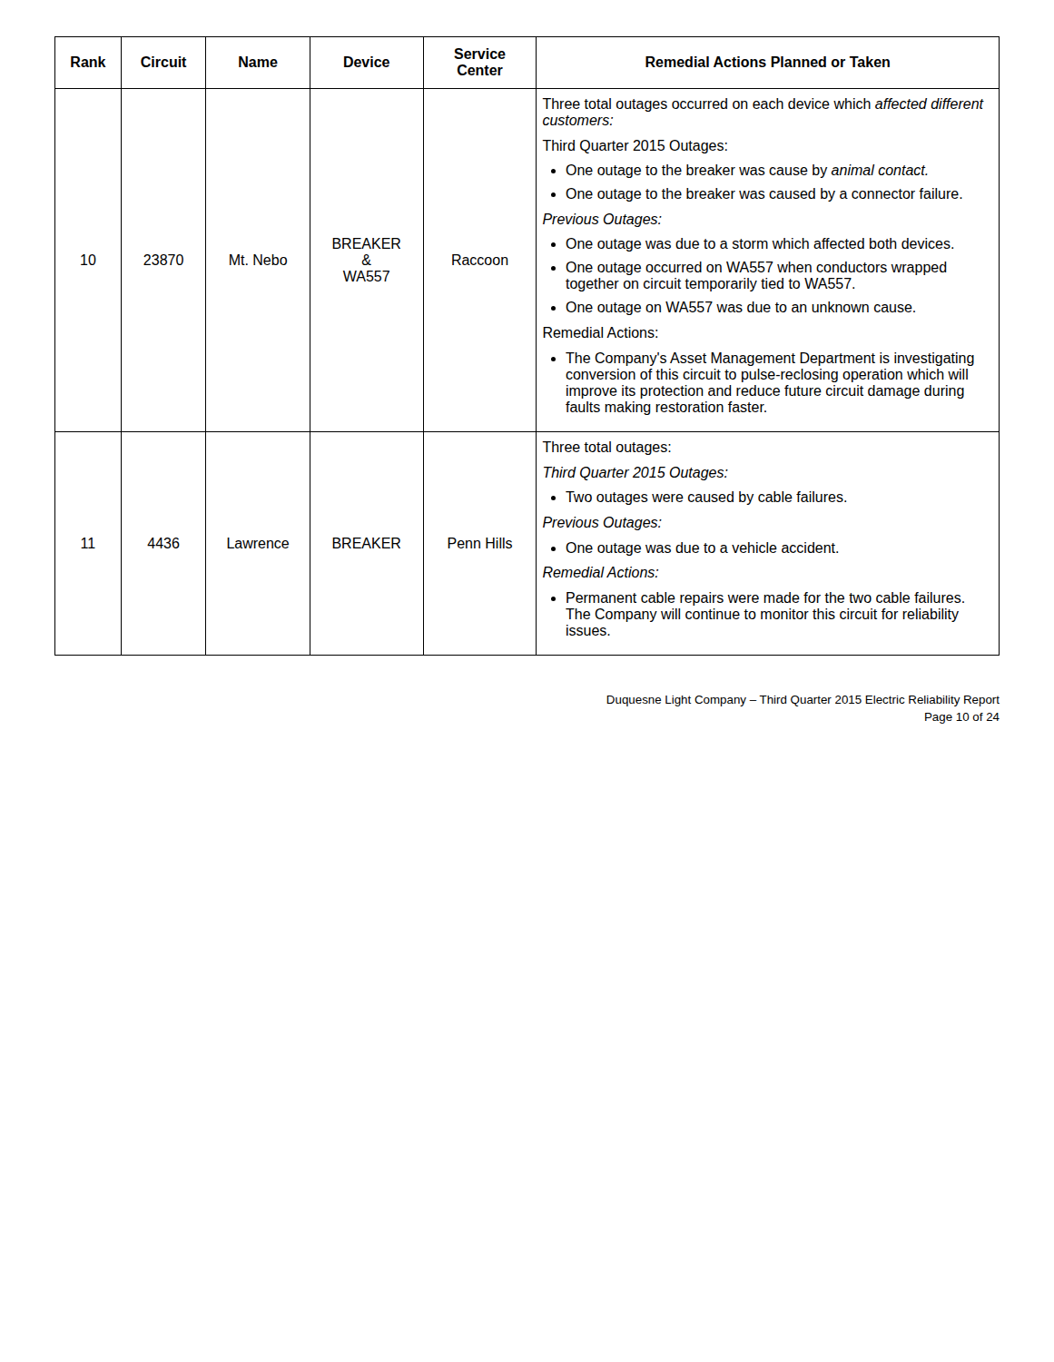| Rank | Circuit | Name | Device | Service Center | Remedial Actions Planned or Taken |
| --- | --- | --- | --- | --- | --- |
| 10 | 23870 | Mt. Nebo | BREAKER & WA557 | Raccoon | Three total outages occurred on each device which affected different customers: Third Quarter 2015 Outages: One outage to the breaker was cause by animal contact. One outage to the breaker was caused by a connector failure. Previous Outages: One outage was due to a storm which affected both devices. One outage occurred on WA557 when conductors wrapped together on circuit temporarily tied to WA557. One outage on WA557 was due to an unknown cause. Remedial Actions: The Company's Asset Management Department is investigating conversion of this circuit to pulse-reclosing operation which will improve its protection and reduce future circuit damage during faults making restoration faster. |
| 11 | 4436 | Lawrence | BREAKER | Penn Hills | Three total outages: Third Quarter 2015 Outages: Two outages were caused by cable failures. Previous Outages: One outage was due to a vehicle accident. Remedial Actions: Permanent cable repairs were made for the two cable failures. The Company will continue to monitor this circuit for reliability issues. |
Duquesne Light Company – Third Quarter 2015 Electric Reliability Report
Page 10 of 24